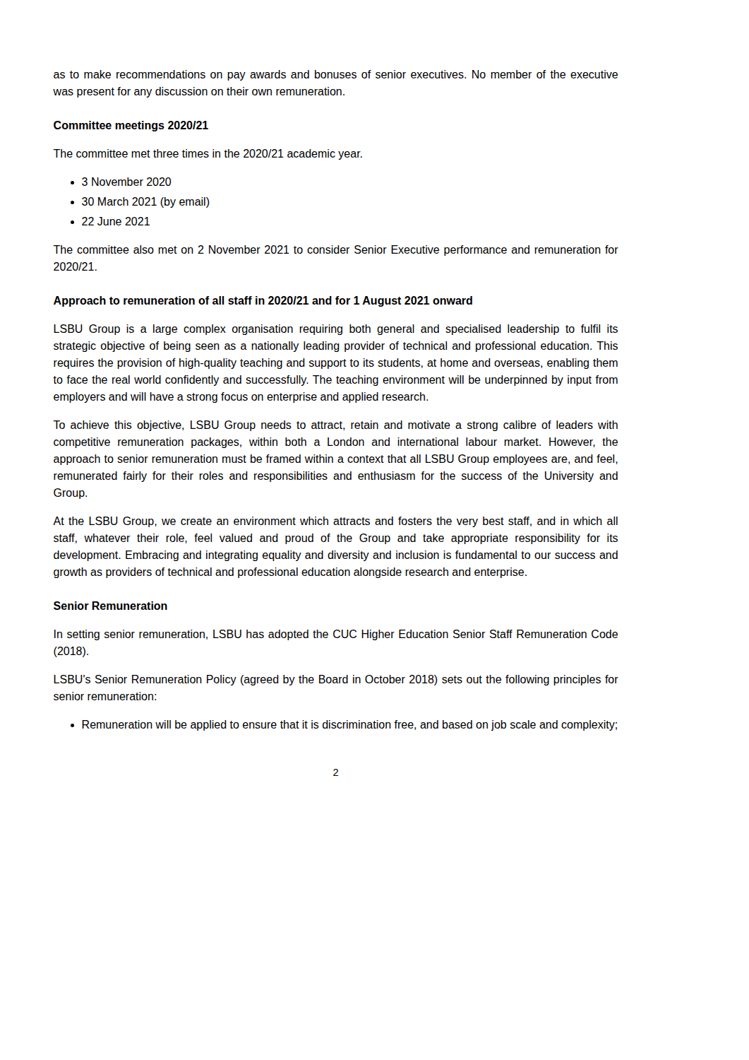as to make recommendations on pay awards and bonuses of senior executives. No member of the executive was present for any discussion on their own remuneration.
Committee meetings 2020/21
The committee met three times in the 2020/21 academic year.
3 November 2020
30 March 2021 (by email)
22 June 2021
The committee also met on 2 November 2021 to consider Senior Executive performance and remuneration for 2020/21.
Approach to remuneration of all staff in 2020/21 and for 1 August 2021 onward
LSBU Group is a large complex organisation requiring both general and specialised leadership to fulfil its strategic objective of being seen as a nationally leading provider of technical and professional education. This requires the provision of high-quality teaching and support to its students, at home and overseas, enabling them to face the real world confidently and successfully. The teaching environment will be underpinned by input from employers and will have a strong focus on enterprise and applied research.
To achieve this objective, LSBU Group needs to attract, retain and motivate a strong calibre of leaders with competitive remuneration packages, within both a London and international labour market. However, the approach to senior remuneration must be framed within a context that all LSBU Group employees are, and feel, remunerated fairly for their roles and responsibilities and enthusiasm for the success of the University and Group.
At the LSBU Group, we create an environment which attracts and fosters the very best staff, and in which all staff, whatever their role, feel valued and proud of the Group and take appropriate responsibility for its development. Embracing and integrating equality and diversity and inclusion is fundamental to our success and growth as providers of technical and professional education alongside research and enterprise.
Senior Remuneration
In setting senior remuneration, LSBU has adopted the CUC Higher Education Senior Staff Remuneration Code (2018).
LSBU's Senior Remuneration Policy (agreed by the Board in October 2018) sets out the following principles for senior remuneration:
Remuneration will be applied to ensure that it is discrimination free, and based on job scale and complexity;
2